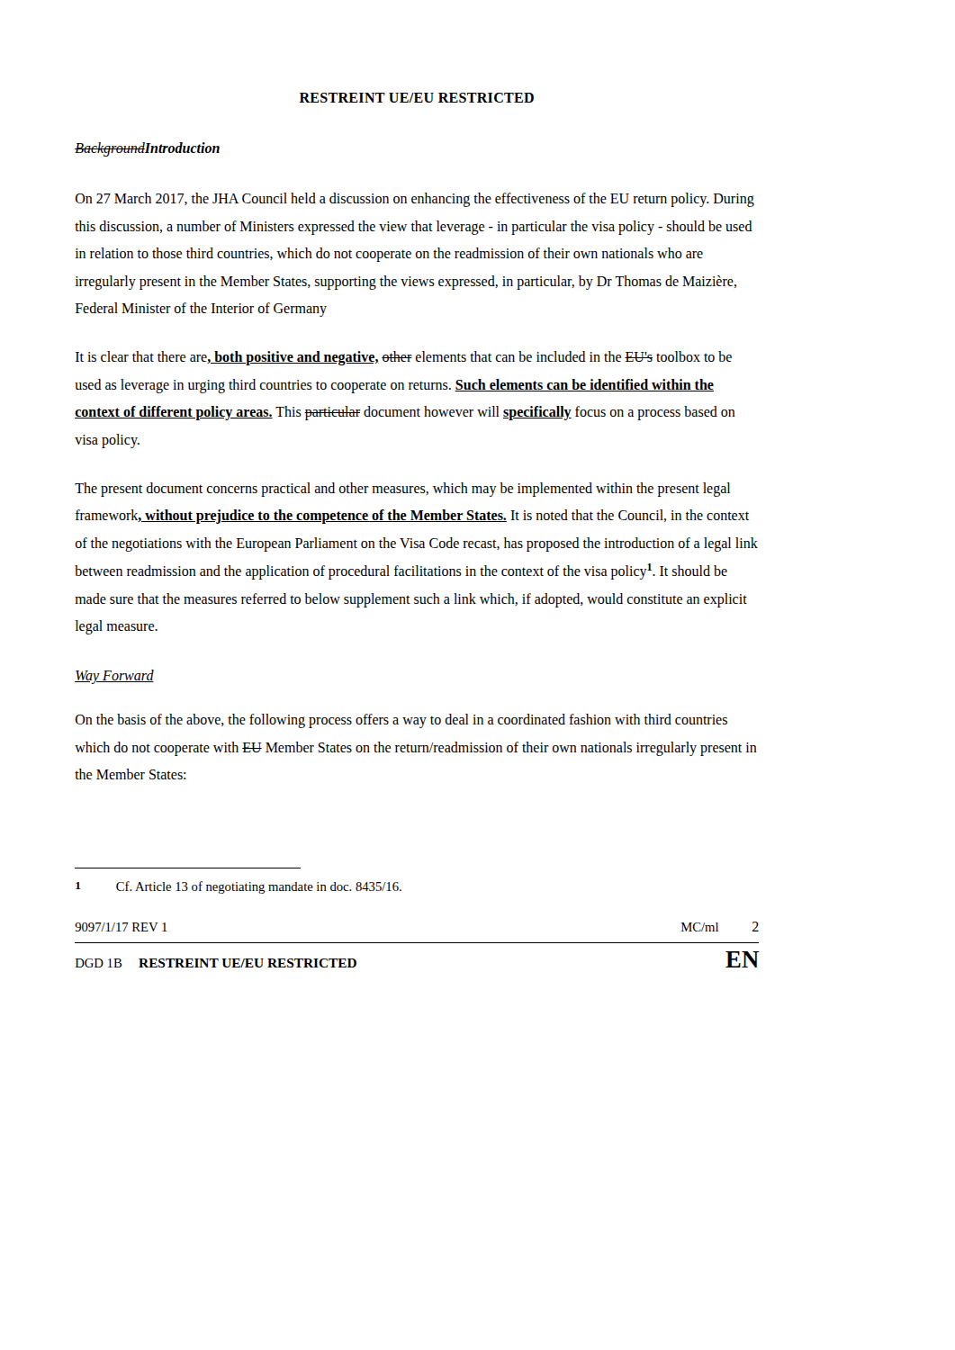RESTREINT UE/EU RESTRICTED
Background Introduction
On 27 March 2017, the JHA Council held a discussion on enhancing the effectiveness of the EU return policy. During this discussion, a number of Ministers expressed the view that leverage - in particular the visa policy - should be used in relation to those third countries, which do not cooperate on the readmission of their own nationals who are irregularly present in the Member States, supporting the views expressed, in particular, by Dr Thomas de Maizière, Federal Minister of the Interior of Germany
It is clear that there are, both positive and negative, other elements that can be included in the EU's toolbox to be used as leverage in urging third countries to cooperate on returns. Such elements can be identified within the context of different policy areas. This particular document however will specifically focus on a process based on visa policy.
The present document concerns practical and other measures, which may be implemented within the present legal framework, without prejudice to the competence of the Member States. It is noted that the Council, in the context of the negotiations with the European Parliament on the Visa Code recast, has proposed the introduction of a legal link between readmission and the application of procedural facilitations in the context of the visa policy1. It should be made sure that the measures referred to below supplement such a link which, if adopted, would constitute an explicit legal measure.
Way Forward
On the basis of the above, the following process offers a way to deal in a coordinated fashion with third countries which do not cooperate with EU Member States on the return/readmission of their own nationals irregularly present in the Member States:
1 Cf. Article 13 of negotiating mandate in doc. 8435/16.
9097/1/17 REV 1 MC/ml 2
DGD 1B RESTREINT UE/EU RESTRICTED EN